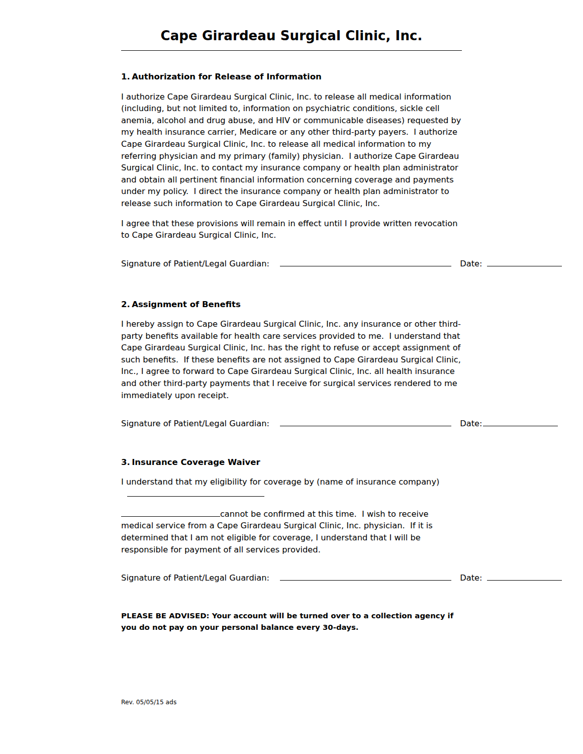Cape Girardeau Surgical Clinic, Inc.
1. Authorization for Release of Information
I authorize Cape Girardeau Surgical Clinic, Inc. to release all medical information (including, but not limited to, information on psychiatric conditions, sickle cell anemia, alcohol and drug abuse, and HIV or communicable diseases) requested by my health insurance carrier, Medicare or any other third-party payers. I authorize Cape Girardeau Surgical Clinic, Inc. to release all medical information to my referring physician and my primary (family) physician. I authorize Cape Girardeau Surgical Clinic, Inc. to contact my insurance company or health plan administrator and obtain all pertinent financial information concerning coverage and payments under my policy. I direct the insurance company or health plan administrator to release such information to Cape Girardeau Surgical Clinic, Inc.
I agree that these provisions will remain in effect until I provide written revocation to Cape Girardeau Surgical Clinic, Inc.
Signature of Patient/Legal Guardian: Date:
2. Assignment of Benefits
I hereby assign to Cape Girardeau Surgical Clinic, Inc. any insurance or other third-party benefits available for health care services provided to me. I understand that Cape Girardeau Surgical Clinic, Inc. has the right to refuse or accept assignment of such benefits. If these benefits are not assigned to Cape Girardeau Surgical Clinic, Inc., I agree to forward to Cape Girardeau Surgical Clinic, Inc. all health insurance and other third-party payments that I receive for surgical services rendered to me immediately upon receipt.
Signature of Patient/Legal Guardian: Date:
3. Insurance Coverage Waiver
I understand that my eligibility for coverage by (name of insurance company)
cannot be confirmed at this time. I wish to receive medical service from a Cape Girardeau Surgical Clinic, Inc. physician. If it is determined that I am not eligible for coverage, I understand that I will be responsible for payment of all services provided.
Signature of Patient/Legal Guardian: Date:
PLEASE BE ADVISED: Your account will be turned over to a collection agency if you do not pay on your personal balance every 30-days.
Rev. 05/05/15 ads